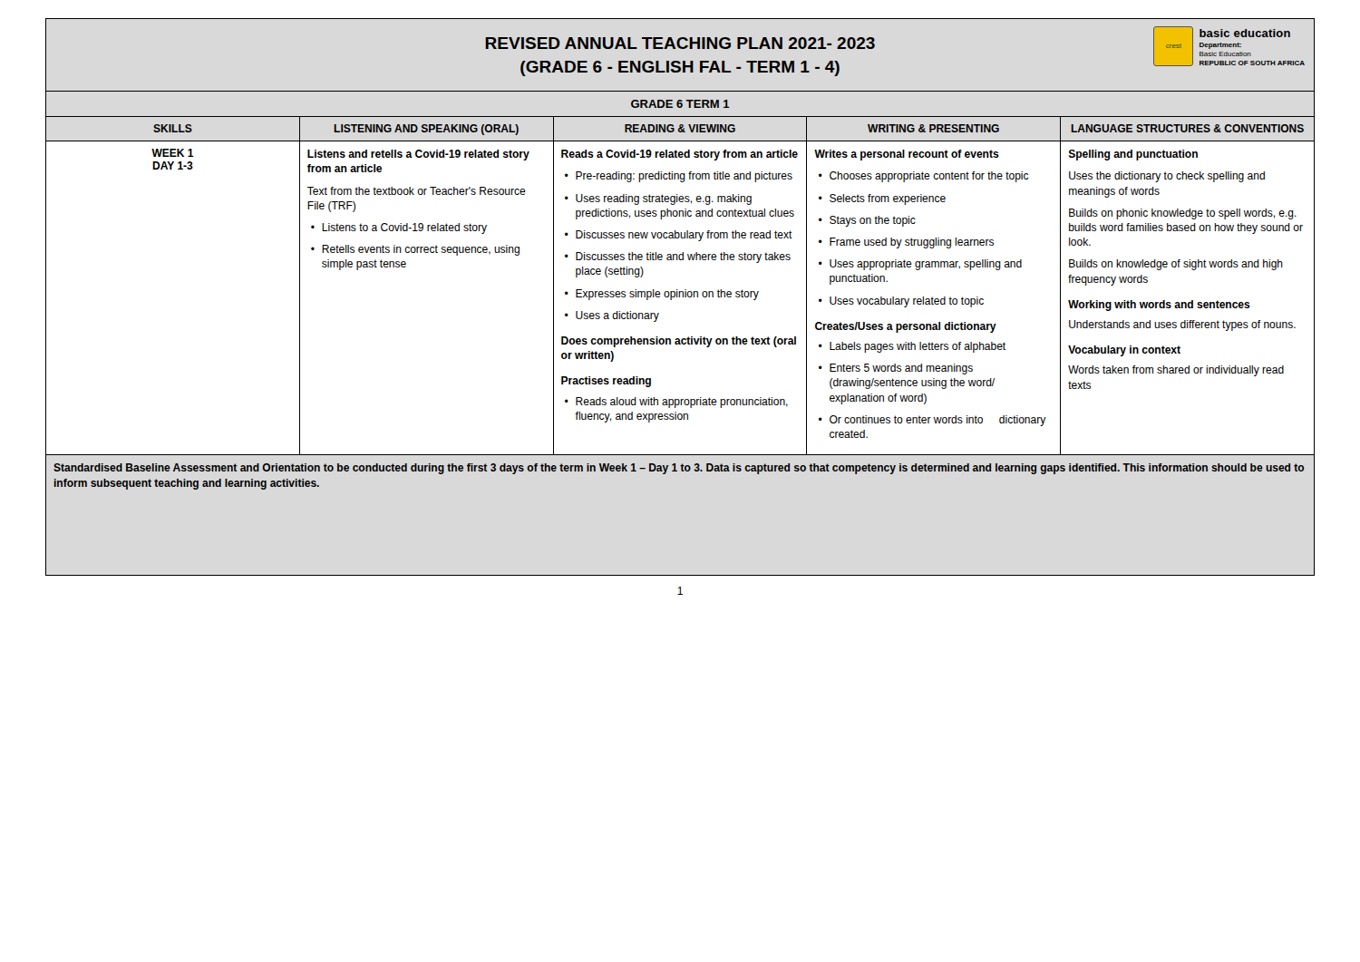| REVISED ANNUAL TEACHING PLAN 2021- 2023 (GRADE 6 - ENGLISH FAL - TERM 1 - 4) crest basic education Department: Basic Education REPUBLIC OF SOUTH AFRICA |
| GRADE 6 TERM 1 |
| SKILLS | LISTENING AND SPEAKING (ORAL) | READING & VIEWING | WRITING & PRESENTING | LANGUAGE STRUCTURES & CONVENTIONS |
| WEEK 1 DAY 1-3 | Listens and retells a Covid-19 related story from an article Text from the textbook or Teacher's Resource File (TRF) Listens to a Covid-19 related story Retells events in correct sequence, using simple past tense | Reads a Covid-19 related story from an article Pre-reading: predicting from title and pictures Uses reading strategies, e.g. making predictions, uses phonic and contextual clues Discusses new vocabulary from the read text Discusses the title and where the story takes place (setting) Expresses simple opinion on the story Uses a dictionary Does comprehension activity on the text (oral or written) Practises reading Reads aloud with appropriate pronunciation, fluency, and expression | Writes a personal recount of events Chooses appropriate content for the topic Selects from experience Stays on the topic Frame used by struggling learners Uses appropriate grammar, spelling and punctuation. Uses vocabulary related to topic Creates/Uses a personal dictionary Labels pages with letters of alphabet Enters 5 words and meanings (drawing/sentence using the word/ explanation of word) Or continues to enter words into dictionary created. | Spelling and punctuation Uses the dictionary to check spelling and meanings of words Builds on phonic knowledge to spell words, e.g. builds word families based on how they sound or look. Builds on knowledge of sight words and high frequency words Working with words and sentences Understands and uses different types of nouns. Vocabulary in context Words taken from shared or individually read texts |
| Standardised Baseline Assessment and Orientation to be conducted during the first 3 days of the term in Week 1 – Day 1 to 3. Data is captured so that competency is determined and learning gaps identified. This information should be used to inform subsequent teaching and learning activities. |
1